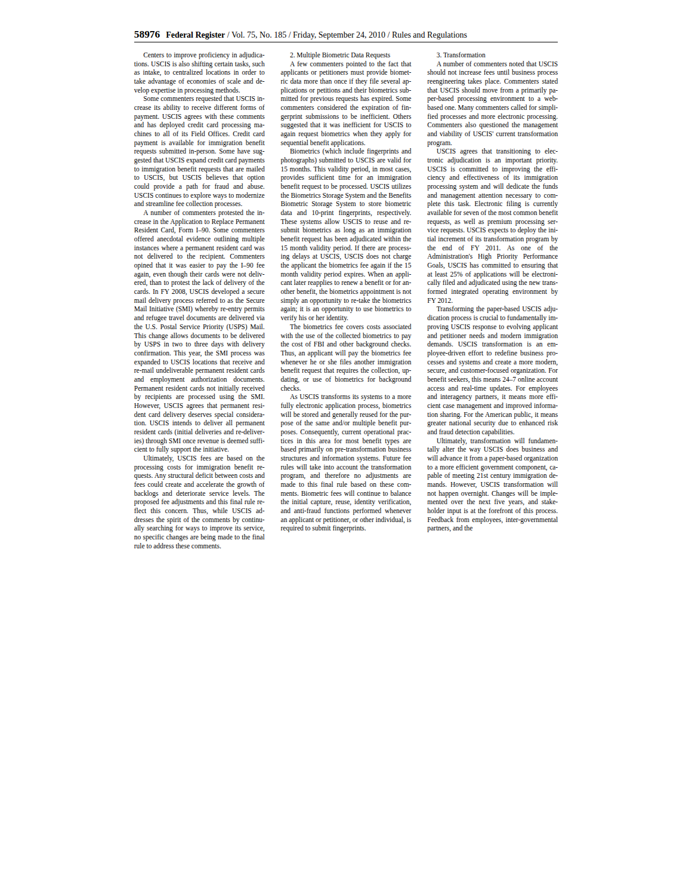58976 Federal Register / Vol. 75, No. 185 / Friday, September 24, 2010 / Rules and Regulations
Centers to improve proficiency in adjudications. USCIS is also shifting certain tasks, such as intake, to centralized locations in order to take advantage of economies of scale and develop expertise in processing methods.
Some commenters requested that USCIS increase its ability to receive different forms of payment. USCIS agrees with these comments and has deployed credit card processing machines to all of its Field Offices. Credit card payment is available for immigration benefit requests submitted in-person. Some have suggested that USCIS expand credit card payments to immigration benefit requests that are mailed to USCIS, but USCIS believes that option could provide a path for fraud and abuse. USCIS continues to explore ways to modernize and streamline fee collection processes.
A number of commenters protested the increase in the Application to Replace Permanent Resident Card, Form I–90. Some commenters offered anecdotal evidence outlining multiple instances where a permanent resident card was not delivered to the recipient. Commenters opined that it was easier to pay the I–90 fee again, even though their cards were not delivered, than to protest the lack of delivery of the cards. In FY 2008, USCIS developed a secure mail delivery process referred to as the Secure Mail Initiative (SMI) whereby re-entry permits and refugee travel documents are delivered via the U.S. Postal Service Priority (USPS) Mail. This change allows documents to be delivered by USPS in two to three days with delivery confirmation. This year, the SMI process was expanded to USCIS locations that receive and re-mail undeliverable permanent resident cards and employment authorization documents. Permanent resident cards not initially received by recipients are processed using the SMI. However, USCIS agrees that permanent resident card delivery deserves special consideration. USCIS intends to deliver all permanent resident cards (initial deliveries and re-deliveries) through SMI once revenue is deemed sufficient to fully support the initiative.
Ultimately, USCIS fees are based on the processing costs for immigration benefit requests. Any structural deficit between costs and fees could create and accelerate the growth of backlogs and deteriorate service levels. The proposed fee adjustments and this final rule reflect this concern. Thus, while USCIS addresses the spirit of the comments by continually searching for ways to improve its service, no specific changes are being made to the final rule to address these comments.
2. Multiple Biometric Data Requests
A few commenters pointed to the fact that applicants or petitioners must provide biometric data more than once if they file several applications or petitions and their biometrics submitted for previous requests has expired. Some commenters considered the expiration of fingerprint submissions to be inefficient. Others suggested that it was inefficient for USCIS to again request biometrics when they apply for sequential benefit applications.
Biometrics (which include fingerprints and photographs) submitted to USCIS are valid for 15 months. This validity period, in most cases, provides sufficient time for an immigration benefit request to be processed. USCIS utilizes the Biometrics Storage System and the Benefits Biometric Storage System to store biometric data and 10-print fingerprints, respectively. These systems allow USCIS to reuse and resubmit biometrics as long as an immigration benefit request has been adjudicated within the 15 month validity period. If there are processing delays at USCIS, USCIS does not charge the applicant the biometrics fee again if the 15 month validity period expires. When an applicant later reapplies to renew a benefit or for another benefit, the biometrics appointment is not simply an opportunity to re-take the biometrics again; it is an opportunity to use biometrics to verify his or her identity.
The biometrics fee covers costs associated with the use of the collected biometrics to pay the cost of FBI and other background checks. Thus, an applicant will pay the biometrics fee whenever he or she files another immigration benefit request that requires the collection, updating, or use of biometrics for background checks.
As USCIS transforms its systems to a more fully electronic application process, biometrics will be stored and generally reused for the purpose of the same and/or multiple benefit purposes. Consequently, current operational practices in this area for most benefit types are based primarily on pre-transformation business structures and information systems. Future fee rules will take into account the transformation program, and therefore no adjustments are made to this final rule based on these comments. Biometric fees will continue to balance the initial capture, reuse, identity verification, and anti-fraud functions performed whenever an applicant or petitioner, or other individual, is required to submit fingerprints.
3. Transformation
A number of commenters noted that USCIS should not increase fees until business process reengineering takes place. Commenters stated that USCIS should move from a primarily paper-based processing environment to a web-based one. Many commenters called for simplified processes and more electronic processing. Commenters also questioned the management and viability of USCIS' current transformation program.
USCIS agrees that transitioning to electronic adjudication is an important priority. USCIS is committed to improving the efficiency and effectiveness of its immigration processing system and will dedicate the funds and management attention necessary to complete this task. Electronic filing is currently available for seven of the most common benefit requests, as well as premium processing service requests. USCIS expects to deploy the initial increment of its transformation program by the end of FY 2011. As one of the Administration's High Priority Performance Goals, USCIS has committed to ensuring that at least 25% of applications will be electronically filed and adjudicated using the new transformed integrated operating environment by FY 2012.
Transforming the paper-based USCIS adjudication process is crucial to fundamentally improving USCIS response to evolving applicant and petitioner needs and modern immigration demands. USCIS transformation is an employee-driven effort to redefine business processes and systems and create a more modern, secure, and customer-focused organization. For benefit seekers, this means 24–7 online account access and real-time updates. For employees and interagency partners, it means more efficient case management and improved information sharing. For the American public, it means greater national security due to enhanced risk and fraud detection capabilities.
Ultimately, transformation will fundamentally alter the way USCIS does business and will advance it from a paper-based organization to a more efficient government component, capable of meeting 21st century immigration demands. However, USCIS transformation will not happen overnight. Changes will be implemented over the next five years, and stakeholder input is at the forefront of this process. Feedback from employees, inter-governmental partners, and the